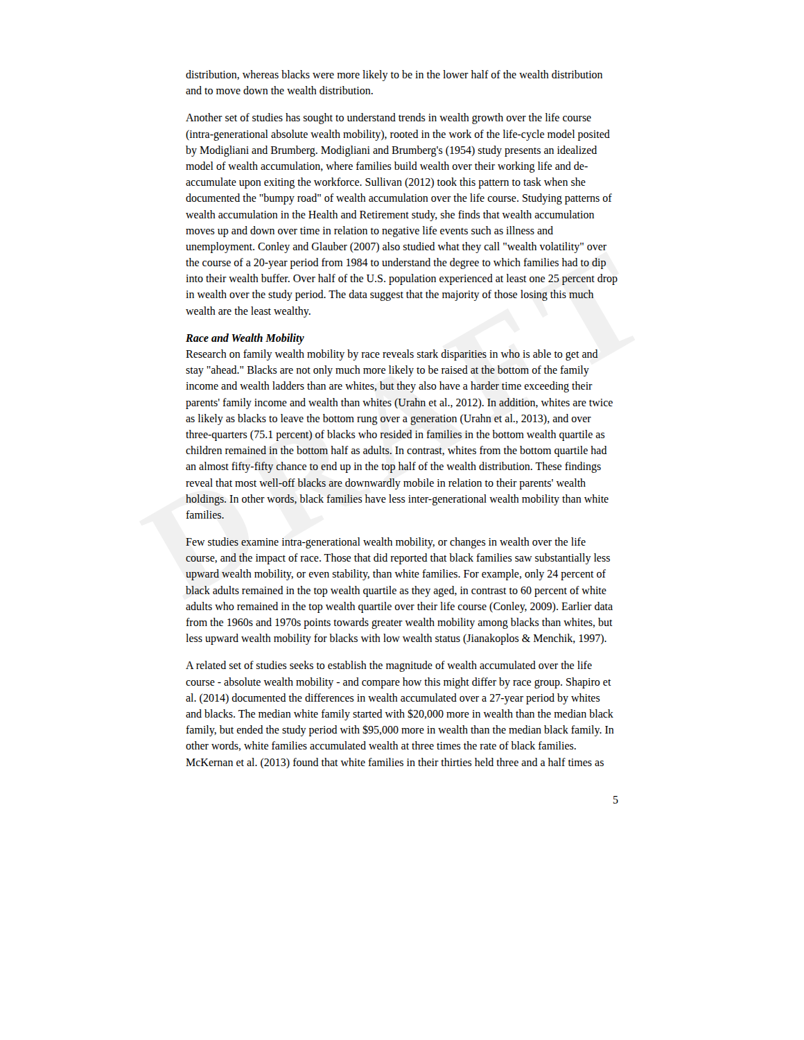DRAFT
distribution, whereas blacks were more likely to be in the lower half of the wealth distribution and to move down the wealth distribution.
Another set of studies has sought to understand trends in wealth growth over the life course (intra-generational absolute wealth mobility), rooted in the work of the life-cycle model posited by Modigliani and Brumberg. Modigliani and Brumberg's (1954) study presents an idealized model of wealth accumulation, where families build wealth over their working life and de-accumulate upon exiting the workforce. Sullivan (2012) took this pattern to task when she documented the "bumpy road" of wealth accumulation over the life course. Studying patterns of wealth accumulation in the Health and Retirement study, she finds that wealth accumulation moves up and down over time in relation to negative life events such as illness and unemployment. Conley and Glauber (2007) also studied what they call "wealth volatility" over the course of a 20-year period from 1984 to understand the degree to which families had to dip into their wealth buffer. Over half of the U.S. population experienced at least one 25 percent drop in wealth over the study period. The data suggest that the majority of those losing this much wealth are the least wealthy.
Race and Wealth Mobility
Research on family wealth mobility by race reveals stark disparities in who is able to get and stay "ahead." Blacks are not only much more likely to be raised at the bottom of the family income and wealth ladders than are whites, but they also have a harder time exceeding their parents' family income and wealth than whites (Urahn et al., 2012). In addition, whites are twice as likely as blacks to leave the bottom rung over a generation (Urahn et al., 2013), and over three-quarters (75.1 percent) of blacks who resided in families in the bottom wealth quartile as children remained in the bottom half as adults. In contrast, whites from the bottom quartile had an almost fifty-fifty chance to end up in the top half of the wealth distribution. These findings reveal that most well-off blacks are downwardly mobile in relation to their parents' wealth holdings. In other words, black families have less inter-generational wealth mobility than white families.
Few studies examine intra-generational wealth mobility, or changes in wealth over the life course, and the impact of race. Those that did reported that black families saw substantially less upward wealth mobility, or even stability, than white families. For example, only 24 percent of black adults remained in the top wealth quartile as they aged, in contrast to 60 percent of white adults who remained in the top wealth quartile over their life course (Conley, 2009). Earlier data from the 1960s and 1970s points towards greater wealth mobility among blacks than whites, but less upward wealth mobility for blacks with low wealth status (Jianakoplos & Menchik, 1997).
A related set of studies seeks to establish the magnitude of wealth accumulated over the life course - absolute wealth mobility - and compare how this might differ by race group. Shapiro et al. (2014) documented the differences in wealth accumulated over a 27-year period by whites and blacks. The median white family started with $20,000 more in wealth than the median black family, but ended the study period with $95,000 more in wealth than the median black family. In other words, white families accumulated wealth at three times the rate of black families. McKernan et al. (2013) found that white families in their thirties held three and a half times as
5